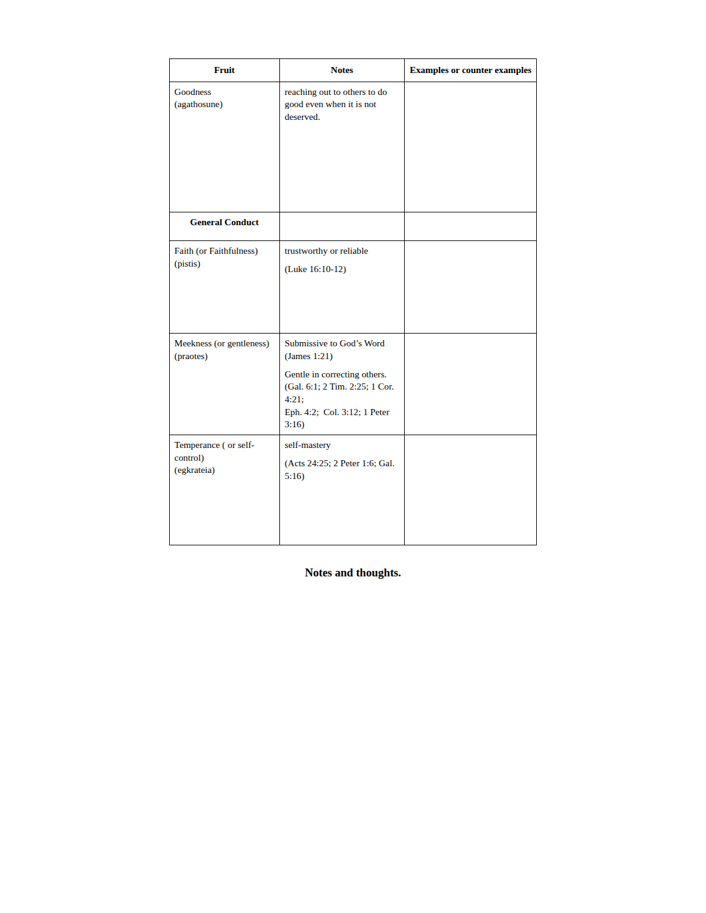| Fruit | Notes | Examples or counter examples |
| --- | --- | --- |
| Goodness (agathosune) | reaching out to others to do good even when it is not deserved. | |
| General Conduct | | |
| Faith (or Faithfulness) (pistis) | trustworthy or reliable (Luke 16:10-12) | |
| Meekness (or gentleness) (praotes) | Submissive to God’s Word (James 1:21) Gentle in correcting others. (Gal. 6:1; 2 Tim. 2:25; 1 Cor. 4:21; Eph. 4:2; Col. 3:12; 1 Peter 3:16) | |
| Temperance ( or self-control) (egkrateia) | self-mastery (Acts 24:25; 2 Peter 1:6; Gal. 5:16) | |
Notes and thoughts.